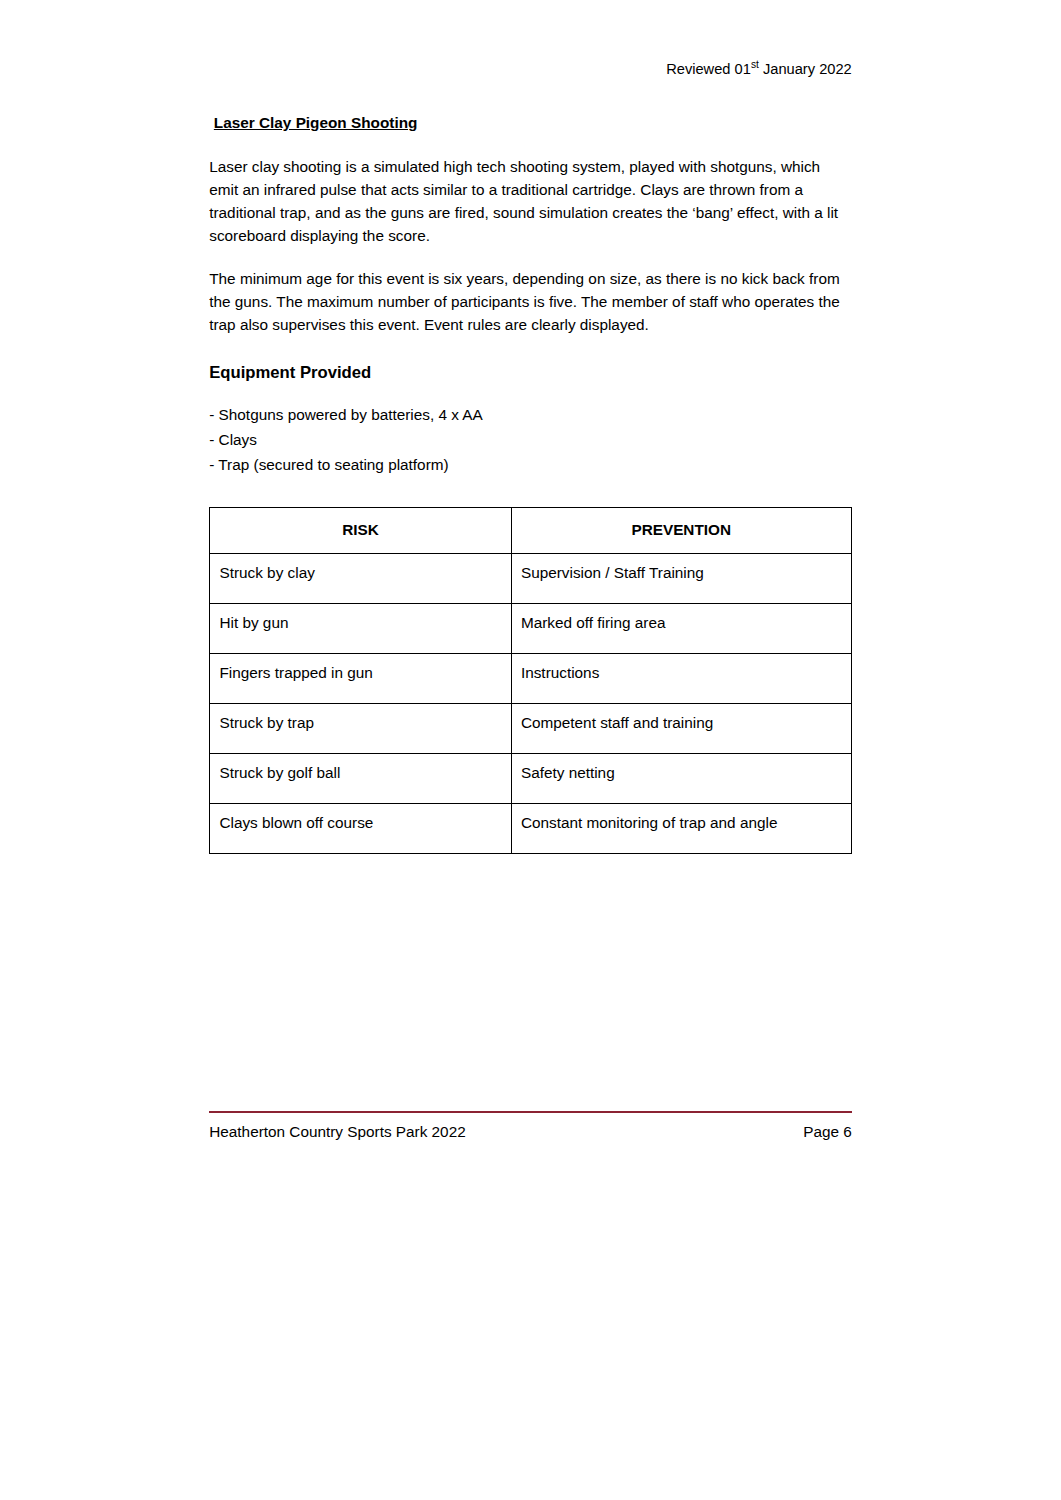Reviewed 01st January 2022
Laser Clay Pigeon Shooting
Laser clay shooting is a simulated high tech shooting system, played with shotguns, which emit an infrared pulse that acts similar to a traditional cartridge. Clays are thrown from a traditional trap, and as the guns are fired, sound simulation creates the ‘bang’ effect, with a lit scoreboard displaying the score.
The minimum age for this event is six years, depending on size, as there is no kick back from the guns. The maximum number of participants is five. The member of staff who operates the trap also supervises this event. Event rules are clearly displayed.
Equipment Provided
- Shotguns powered by batteries, 4 x AA
- Clays
- Trap (secured to seating platform)
| RISK | PREVENTION |
| --- | --- |
| Struck by clay | Supervision / Staff Training |
| Hit by gun | Marked off firing area |
| Fingers trapped in gun | Instructions |
| Struck by trap | Competent staff and training |
| Struck by golf ball | Safety netting |
| Clays blown off course | Constant monitoring of trap and angle |
Heatherton Country Sports Park 2022 Page 6